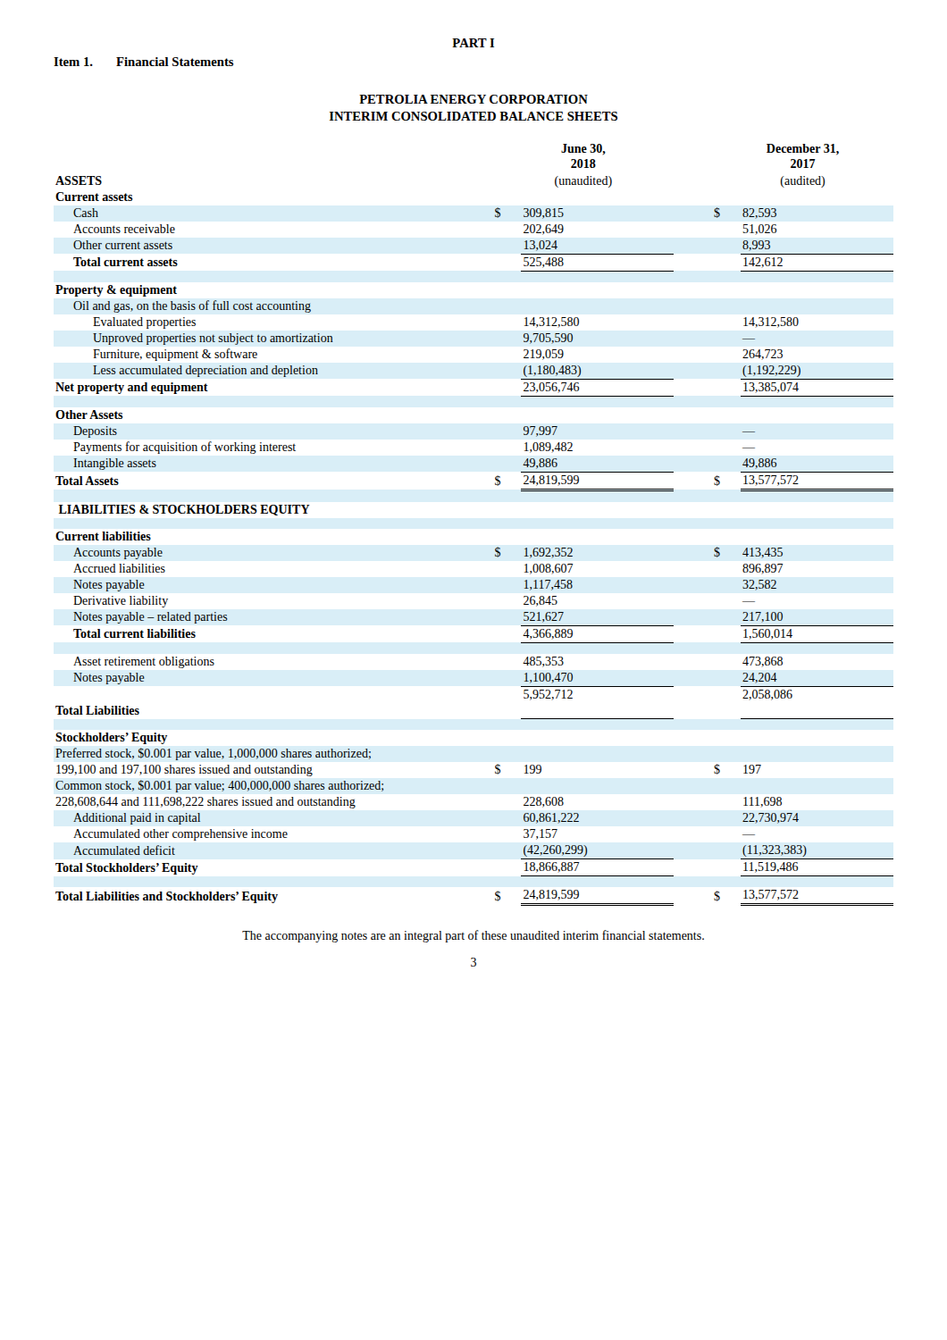PART I
Item 1. Financial Statements
PETROLIA ENERGY CORPORATION
INTERIM CONSOLIDATED BALANCE SHEETS
| | June 30, 2018 | | December 31, 2017 |
| ASSETS | (unaudited) | | (audited) |
| Current assets | | | | | |
| Cash | $ | 309,815 | | $ | 82,593 |
| Accounts receivable | | 202,649 | | | 51,026 |
| Other current assets | | 13,024 | | | 8,993 |
| Total current assets | | 525,488 | | | 142,612 |
| Property & equipment | | | | | |
| Oil and gas, on the basis of full cost accounting | | | | | |
| Evaluated properties | | 14,312,580 | | | 14,312,580 |
| Unproved properties not subject to amortization | | 9,705,590 | | | — |
| Furniture, equipment & software | | 219,059 | | | 264,723 |
| Less accumulated depreciation and depletion | | (1,180,483) | | | (1,192,229) |
| Net property and equipment | | 23,056,746 | | | 13,385,074 |
| Other Assets | | | | | |
| Deposits | | 97,997 | | | — |
| Payments for acquisition of working interest | | 1,089,482 | | | — |
| Intangible assets | | 49,886 | | | 49,886 |
| Total Assets | $ | 24,819,599 | | $ | 13,577,572 |
| LIABILITIES & STOCKHOLDERS EQUITY | | | | | |
| Current liabilities | | | | | |
| Accounts payable | $ | 1,692,352 | | $ | 413,435 |
| Accrued liabilities | | 1,008,607 | | | 896,897 |
| Notes payable | | 1,117,458 | | | 32,582 |
| Derivative liability | | 26,845 | | | — |
| Notes payable – related parties | | 521,627 | | | 217,100 |
| Total current liabilities | | 4,366,889 | | | 1,560,014 |
| Asset retirement obligations | | 485,353 | | | 473,868 |
| Notes payable | | 1,100,470 | | | 24,204 |
| | | 5,952,712 | | | 2,058,086 |
| Total Liabilities | | | | | |
| Stockholders’ Equity | | | | | |
| Preferred stock, $0.001 par value, 1,000,000 shares authorized; | | | | | |
| 199,100 and 197,100 shares issued and outstanding | $ | 199 | | $ | 197 |
| Common stock, $0.001 par value; 400,000,000 shares authorized; | | | | | |
| 228,608,644 and 111,698,222 shares issued and outstanding | | 228,608 | | | 111,698 |
| Additional paid in capital | | 60,861,222 | | | 22,730,974 |
| Accumulated other comprehensive income | | 37,157 | | | — |
| Accumulated deficit | | (42,260,299) | | | (11,323,383) |
| Total Stockholders’ Equity | | 18,866,887 | | | 11,519,486 |
| Total Liabilities and Stockholders’ Equity | $ | 24,819,599 | | $ | 13,577,572 |
The accompanying notes are an integral part of these unaudited interim financial statements.
3